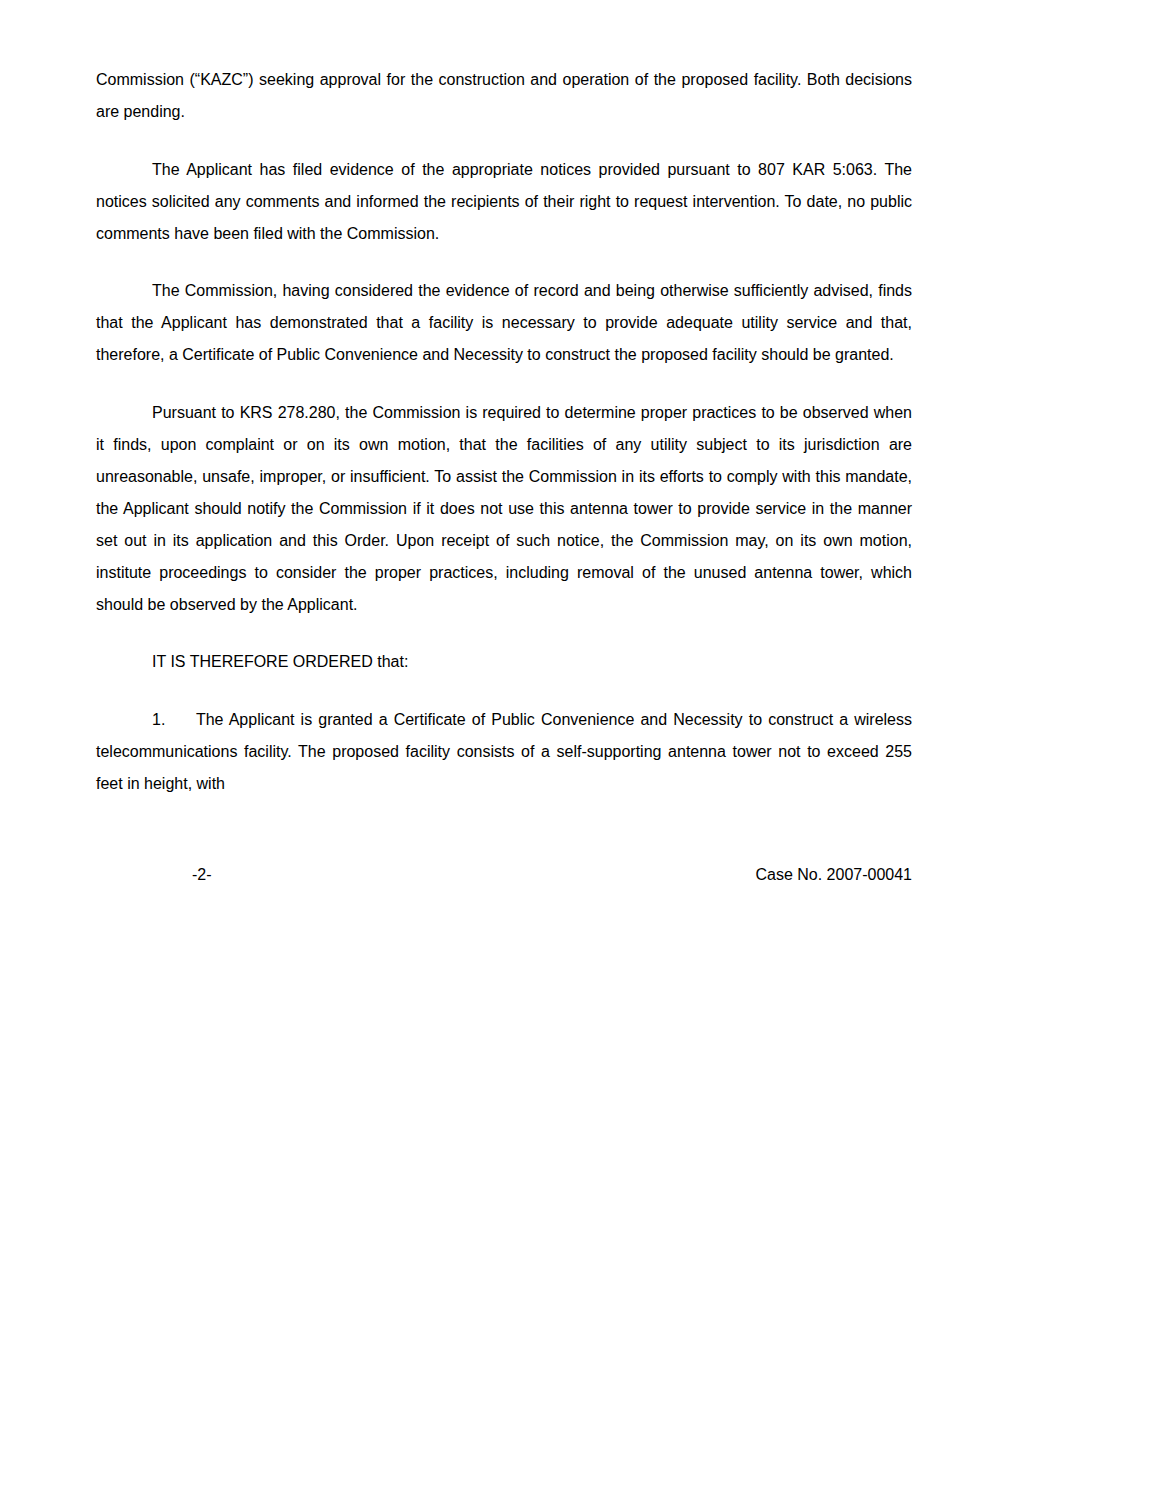Commission (“KAZC”) seeking approval for the construction and operation of the proposed facility. Both decisions are pending.
The Applicant has filed evidence of the appropriate notices provided pursuant to 807 KAR 5:063. The notices solicited any comments and informed the recipients of their right to request intervention. To date, no public comments have been filed with the Commission.
The Commission, having considered the evidence of record and being otherwise sufficiently advised, finds that the Applicant has demonstrated that a facility is necessary to provide adequate utility service and that, therefore, a Certificate of Public Convenience and Necessity to construct the proposed facility should be granted.
Pursuant to KRS 278.280, the Commission is required to determine proper practices to be observed when it finds, upon complaint or on its own motion, that the facilities of any utility subject to its jurisdiction are unreasonable, unsafe, improper, or insufficient. To assist the Commission in its efforts to comply with this mandate, the Applicant should notify the Commission if it does not use this antenna tower to provide service in the manner set out in its application and this Order. Upon receipt of such notice, the Commission may, on its own motion, institute proceedings to consider the proper practices, including removal of the unused antenna tower, which should be observed by the Applicant.
IT IS THEREFORE ORDERED that:
1. The Applicant is granted a Certificate of Public Convenience and Necessity to construct a wireless telecommunications facility. The proposed facility consists of a self-supporting antenna tower not to exceed 255 feet in height, with
-2- Case No. 2007-00041